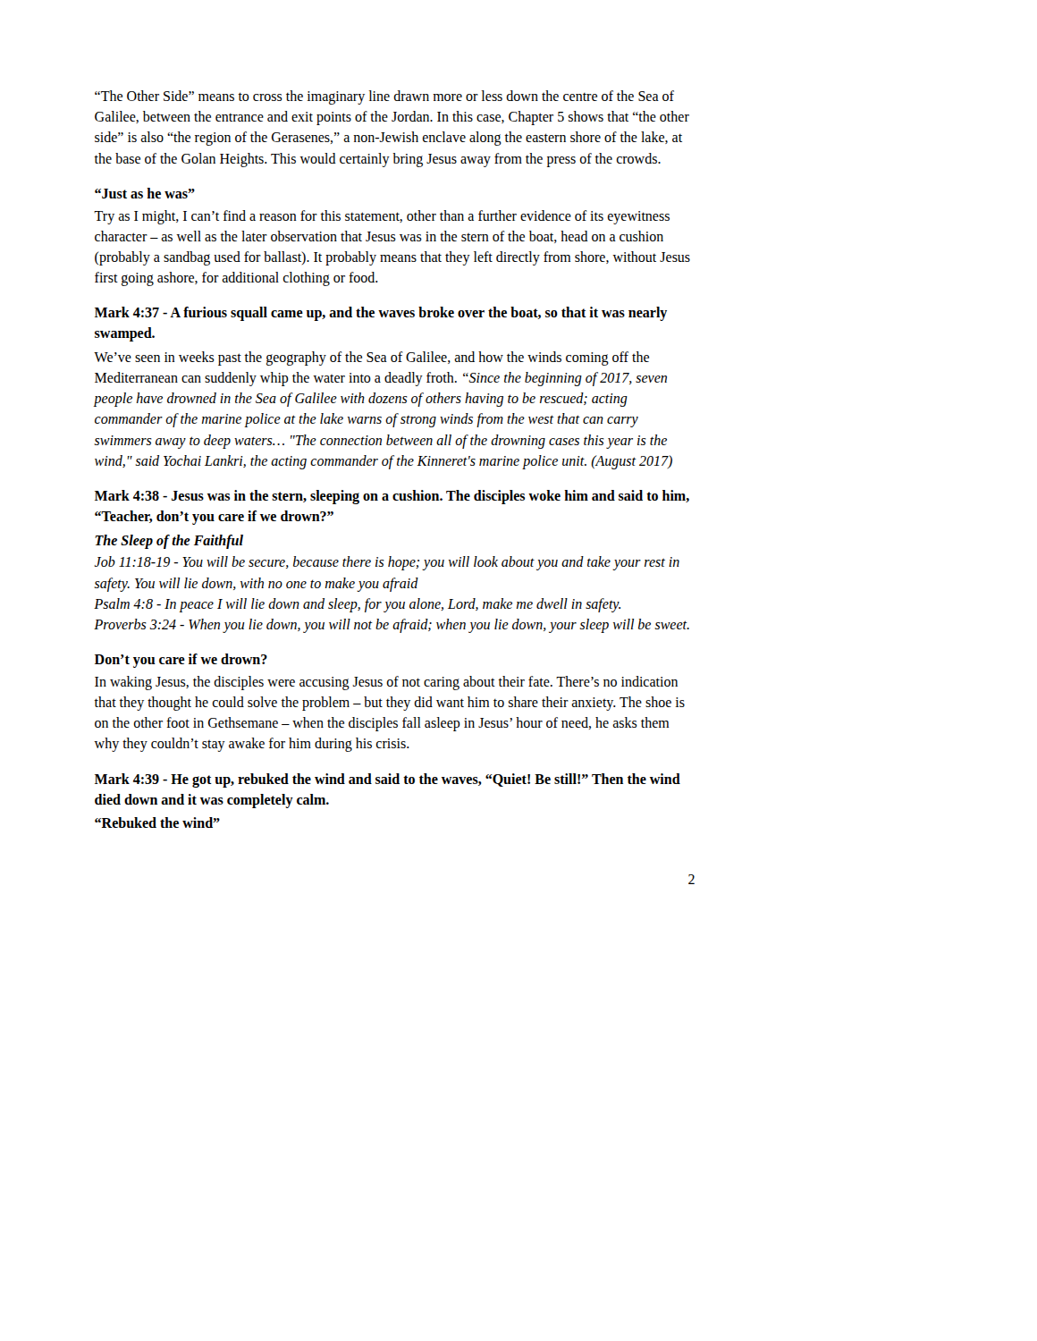“The Other Side” means to cross the imaginary line drawn more or less down the centre of the Sea of Galilee, between the entrance and exit points of the Jordan. In this case, Chapter 5 shows that “the other side” is also “the region of the Gerasenes,” a non-Jewish enclave along the eastern shore of the lake, at the base of the Golan Heights. This would certainly bring Jesus away from the press of the crowds.
“Just as he was”
Try as I might, I can’t find a reason for this statement, other than a further evidence of its eyewitness character – as well as the later observation that Jesus was in the stern of the boat, head on a cushion (probably a sandbag used for ballast). It probably means that they left directly from shore, without Jesus first going ashore, for additional clothing or food.
Mark 4:37 - A furious squall came up, and the waves broke over the boat, so that it was nearly swamped.
We’ve seen in weeks past the geography of the Sea of Galilee, and how the winds coming off the Mediterranean can suddenly whip the water into a deadly froth. “Since the beginning of 2017, seven people have drowned in the Sea of Galilee with dozens of others having to be rescued; acting commander of the marine police at the lake warns of strong winds from the west that can carry swimmers away to deep waters… "The connection between all of the drowning cases this year is the wind," said Yochai Lankri, the acting commander of the Kinneret's marine police unit. (August 2017)
Mark 4:38 - Jesus was in the stern, sleeping on a cushion. The disciples woke him and said to him, “Teacher, don’t you care if we drown?”
The Sleep of the Faithful
Job 11:18-19 - You will be secure, because there is hope; you will look about you and take your rest in safety. You will lie down, with no one to make you afraid
Psalm 4:8 - In peace I will lie down and sleep, for you alone, Lord, make me dwell in safety.
Proverbs 3:24 - When you lie down, you will not be afraid; when you lie down, your sleep will be sweet.
Don’t you care if we drown?
In waking Jesus, the disciples were accusing Jesus of not caring about their fate. There’s no indication that they thought he could solve the problem – but they did want him to share their anxiety. The shoe is on the other foot in Gethsemane – when the disciples fall asleep in Jesus’ hour of need, he asks them why they couldn’t stay awake for him during his crisis.
Mark 4:39 - He got up, rebuked the wind and said to the waves, “Quiet! Be still!” Then the wind died down and it was completely calm.
“Rebuked the wind”
2